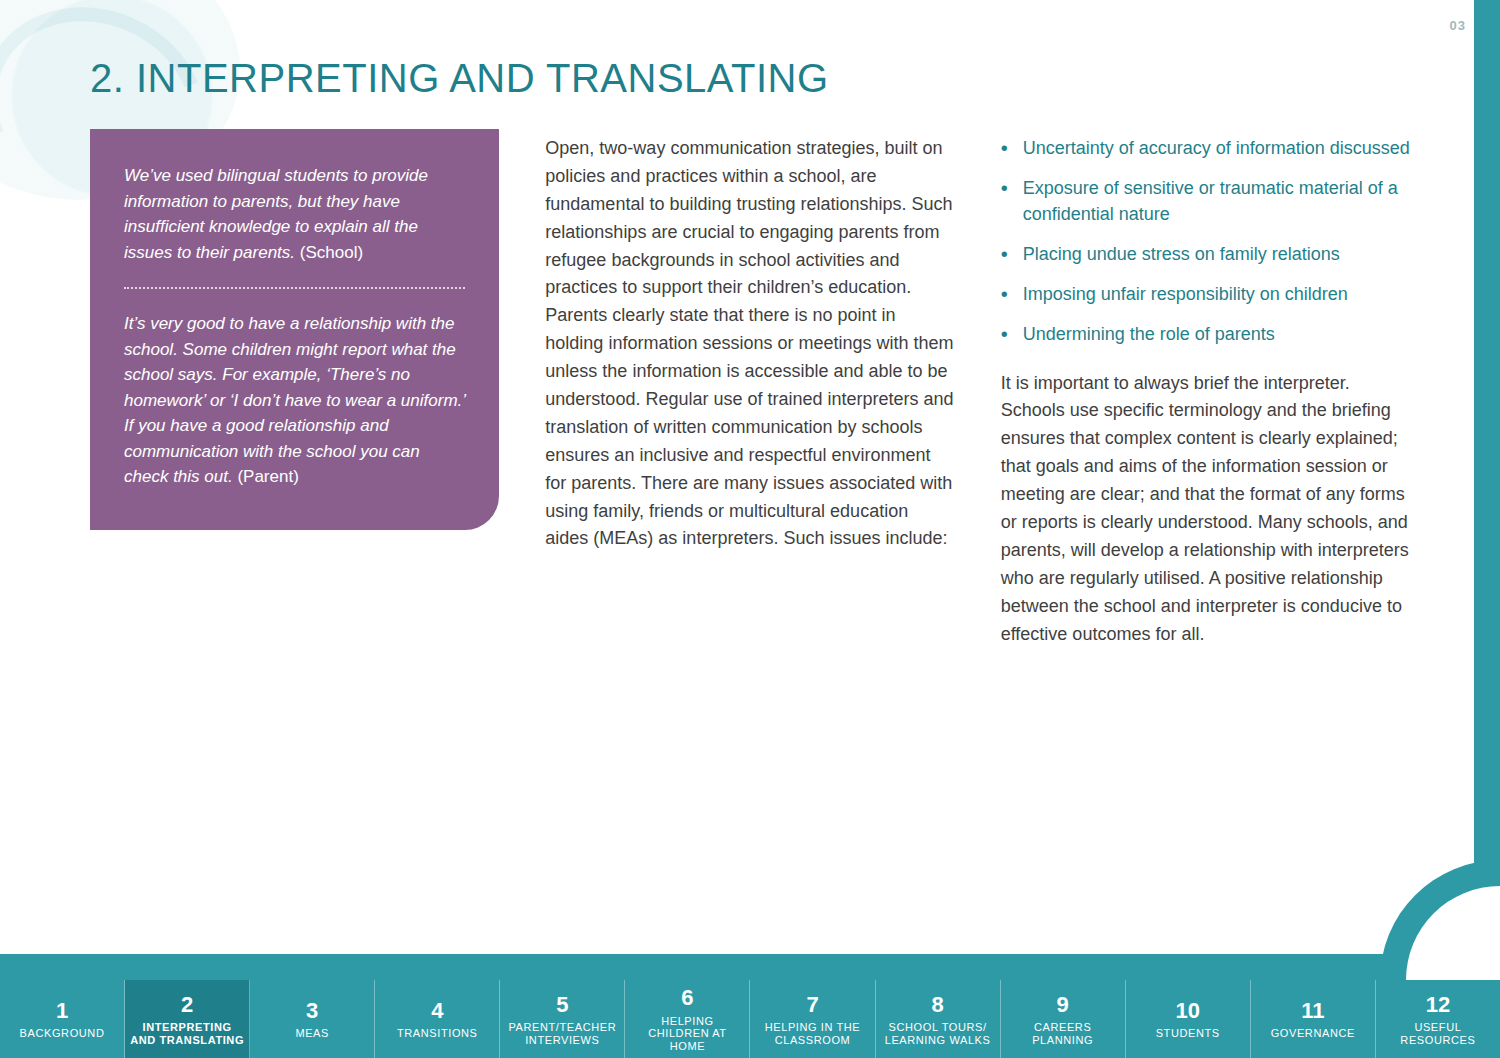03
2. INTERPRETING AND TRANSLATING
We’ve used bilingual students to provide information to parents, but they have insufficient knowledge to explain all the issues to their parents. (School)
It’s very good to have a relationship with the school. Some children might report what the school says. For example, ‘There’s no homework’ or ‘I don’t have to wear a uniform.’ If you have a good relationship and communication with the school you can check this out. (Parent)
Open, two-way communication strategies, built on policies and practices within a school, are fundamental to building trusting relationships. Such relationships are crucial to engaging parents from refugee backgrounds in school activities and practices to support their children’s education. Parents clearly state that there is no point in holding information sessions or meetings with them unless the information is accessible and able to be understood. Regular use of trained interpreters and translation of written communication by schools ensures an inclusive and respectful environment for parents. There are many issues associated with using family, friends or multicultural education aides (MEAs) as interpreters. Such issues include:
Uncertainty of accuracy of information discussed
Exposure of sensitive or traumatic material of a confidential nature
Placing undue stress on family relations
Imposing unfair responsibility on children
Undermining the role of parents
It is important to always brief the interpreter. Schools use specific terminology and the briefing ensures that complex content is clearly explained; that goals and aims of the information session or meeting are clear; and that the format of any forms or reports is clearly understood. Many schools, and parents, will develop a relationship with interpreters who are regularly utilised. A positive relationship between the school and interpreter is conducive to effective outcomes for all.
1 Background
2 Interpreting and Translating
3 MEAs
4 Transitions
5 Parent/Teacher Interviews
6 Helping Children at Home
7 Helping in the Classroom
8 School Tours/ Learning Walks
9 Careers Planning
10 Students
11 Governance
12 Useful Resources